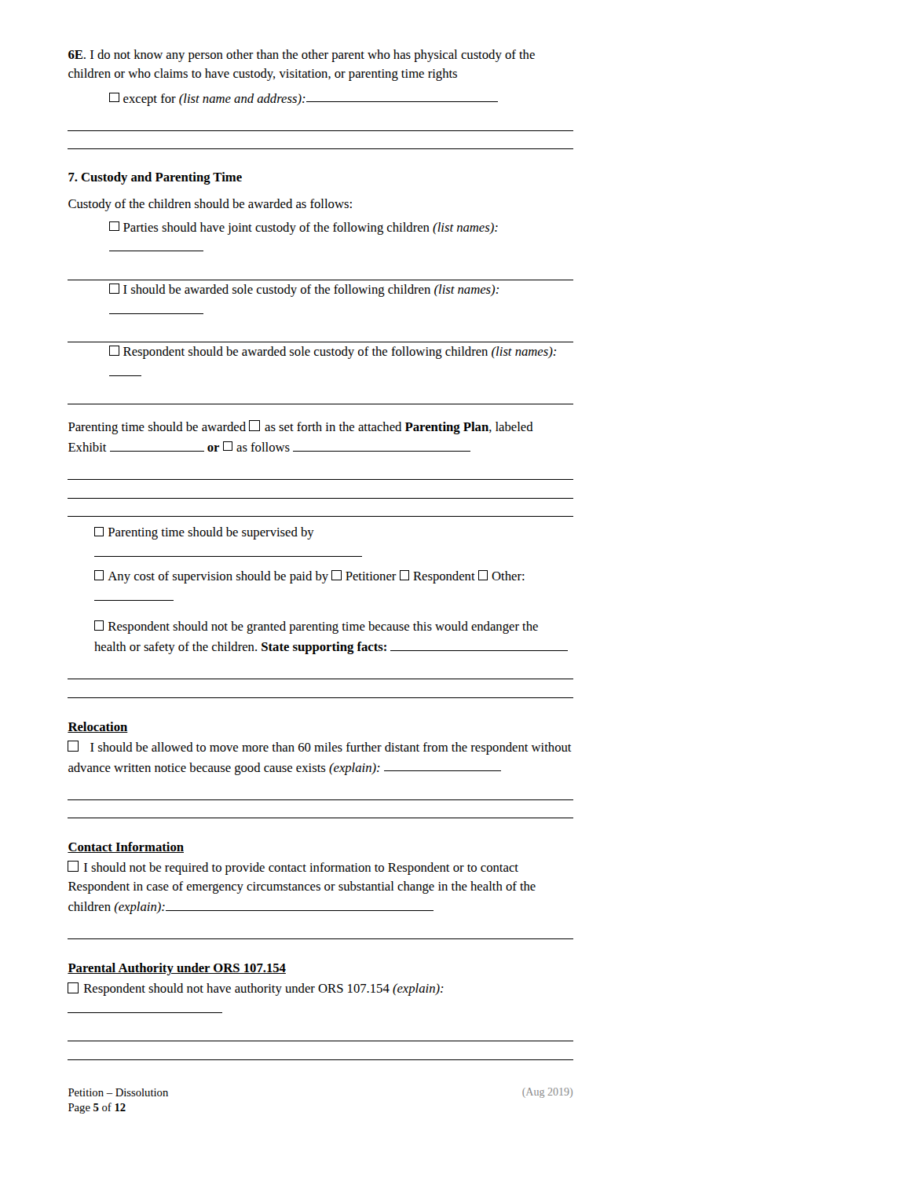6E. I do not know any person other than the other parent who has physical custody of the children or who claims to have custody, visitation, or parenting time rights
except for (list name and address):
7. Custody and Parenting Time
Custody of the children should be awarded as follows:
Parties should have joint custody of the following children (list names):
I should be awarded sole custody of the following children (list names):
Respondent should be awarded sole custody of the following children (list names):
Parenting time should be awarded as set forth in the attached Parenting Plan, labeled Exhibit or as follows
Parenting time should be supervised by
Any cost of supervision should be paid by Petitioner Respondent Other:
Respondent should not be granted parenting time because this would endanger the health or safety of the children. State supporting facts:
Relocation
I should be allowed to move more than 60 miles further distant from the respondent without advance written notice because good cause exists (explain):
Contact Information
I should not be required to provide contact information to Respondent or to contact Respondent in case of emergency circumstances or substantial change in the health of the children (explain):
Parental Authority under ORS 107.154
Respondent should not have authority under ORS 107.154 (explain):
(Aug 2019) Petition – Dissolution
Page 5 of 12